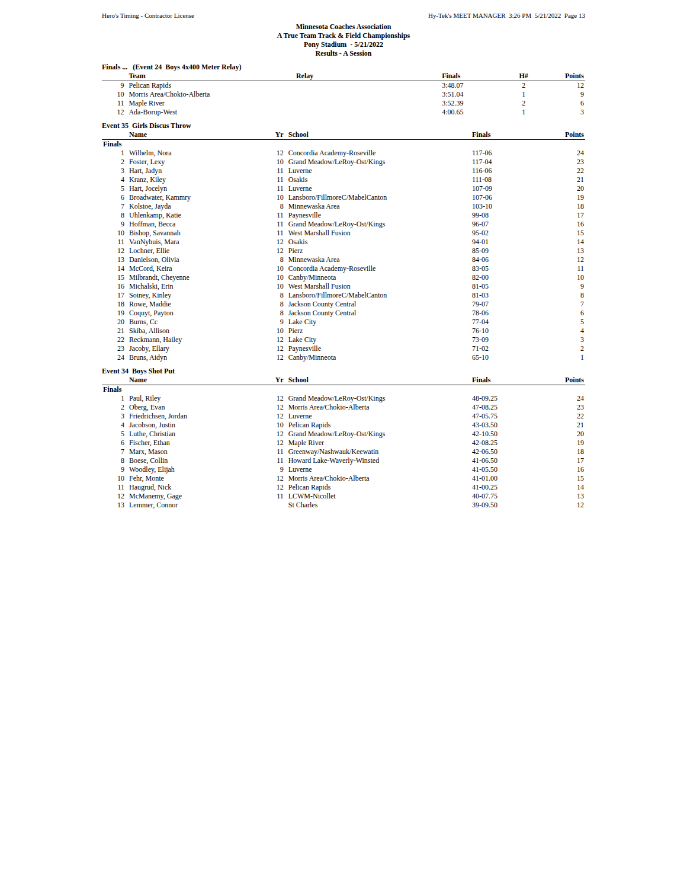Hero's Timing - Contractor License Hy-Tek's MEET MANAGER 3:26 PM 5/21/2022 Page 13
Minnesota Coaches Association
A True Team Track & Field Championships
Pony Stadium - 5/21/2022
Results - A Session
Finals ... (Event 24 Boys 4x400 Meter Relay)
| | Team | Relay | Finals | H# | Points |
| --- | --- | --- | --- | --- | --- |
| 9 | Pelican Rapids | | 3:48.07 | 2 | 12 |
| 10 | Morris Area/Chokio-Alberta | | 3:51.04 | 1 | 9 |
| 11 | Maple River | | 3:52.39 | 2 | 6 |
| 12 | Ada-Borup-West | | 4:00.65 | 1 | 3 |
Event 35 Girls Discus Throw
| | Name | Yr | School | Finals | Points |
| --- | --- | --- | --- | --- | --- |
| Finals |
| 1 | Wilhelm, Nora | 12 | Concordia Academy-Roseville | 117-06 | 24 |
| 2 | Foster, Lexy | 10 | Grand Meadow/LeRoy-Ost/Kings | 117-04 | 23 |
| 3 | Hart, Jadyn | 11 | Luverne | 116-06 | 22 |
| 4 | Kranz, Kiley | 11 | Osakis | 111-08 | 21 |
| 5 | Hart, Jocelyn | 11 | Luverne | 107-09 | 20 |
| 6 | Broadwater, Kammry | 10 | Lansboro/FillmoreC/MabelCanton | 107-06 | 19 |
| 7 | Kolstoe, Jayda | 8 | Minnewaska Area | 103-10 | 18 |
| 8 | Uhlenkamp, Katie | 11 | Paynesville | 99-08 | 17 |
| 9 | Hoffman, Becca | 11 | Grand Meadow/LeRoy-Ost/Kings | 96-07 | 16 |
| 10 | Bishop, Savannah | 11 | West Marshall Fusion | 95-02 | 15 |
| 11 | VanNyhuis, Mara | 12 | Osakis | 94-01 | 14 |
| 12 | Lochner, Ellie | 12 | Pierz | 85-09 | 13 |
| 13 | Danielson, Olivia | 8 | Minnewaska Area | 84-06 | 12 |
| 14 | McCord, Keira | 10 | Concordia Academy-Roseville | 83-05 | 11 |
| 15 | Milbrandt, Cheyenne | 10 | Canby/Minneota | 82-00 | 10 |
| 16 | Michalski, Erin | 10 | West Marshall Fusion | 81-05 | 9 |
| 17 | Soiney, Kinley | 8 | Lansboro/FillmoreC/MabelCanton | 81-03 | 8 |
| 18 | Rowe, Maddie | 8 | Jackson County Central | 79-07 | 7 |
| 19 | Coquyt, Payton | 8 | Jackson County Central | 78-06 | 6 |
| 20 | Burns, Cc | 9 | Lake City | 77-04 | 5 |
| 21 | Skiba, Allison | 10 | Pierz | 76-10 | 4 |
| 22 | Reckmann, Hailey | 12 | Lake City | 73-09 | 3 |
| 23 | Jacoby, Ellary | 12 | Paynesville | 71-02 | 2 |
| 24 | Bruns, Aidyn | 12 | Canby/Minneota | 65-10 | 1 |
Event 34 Boys Shot Put
| | Name | Yr | School | Finals | Points |
| --- | --- | --- | --- | --- | --- |
| Finals |
| 1 | Paul, Riley | 12 | Grand Meadow/LeRoy-Ost/Kings | 48-09.25 | 24 |
| 2 | Oberg, Evan | 12 | Morris Area/Chokio-Alberta | 47-08.25 | 23 |
| 3 | Friedrichsen, Jordan | 12 | Luverne | 47-05.75 | 22 |
| 4 | Jacobson, Justin | 10 | Pelican Rapids | 43-03.50 | 21 |
| 5 | Luthe, Christian | 12 | Grand Meadow/LeRoy-Ost/Kings | 42-10.50 | 20 |
| 6 | Fischer, Ethan | 12 | Maple River | 42-08.25 | 19 |
| 7 | Marx, Mason | 11 | Greenway/Nashwauk/Keewatin | 42-06.50 | 18 |
| 8 | Boese, Collin | 11 | Howard Lake-Waverly-Winsted | 41-06.50 | 17 |
| 9 | Woodley, Elijah | 9 | Luverne | 41-05.50 | 16 |
| 10 | Fehr, Monte | 12 | Morris Area/Chokio-Alberta | 41-01.00 | 15 |
| 11 | Haugrud, Nick | 12 | Pelican Rapids | 41-00.25 | 14 |
| 12 | McManemy, Gage | 11 | LCWM-Nicollet | 40-07.75 | 13 |
| 13 | Lemmer, Connor | | St Charles | 39-09.50 | 12 |